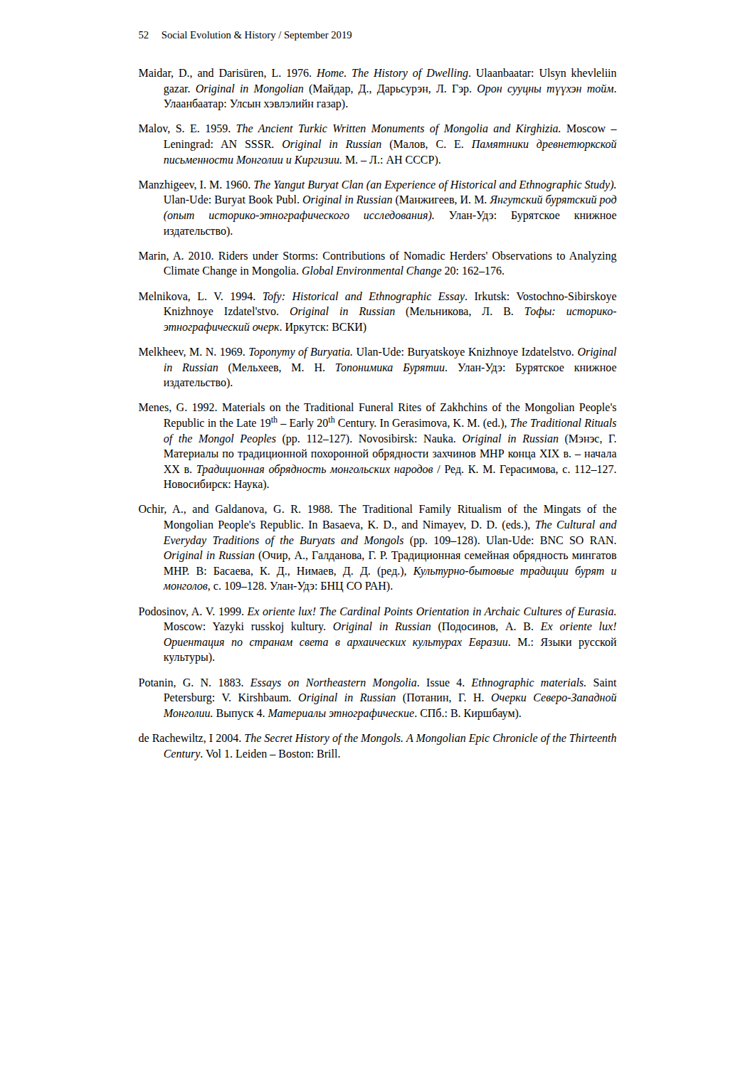52 Social Evolution & History / September 2019
Maidar, D., and Darisüren, L. 1976. Home. The History of Dwelling. Ulaanbaatar: Ulsyn khevleliin gazar. Original in Mongolian (Майдар, Д., Дарьсурэн, Л. Гэр. Орон сууцны түүхэн тойм. Улаанбаатар: Улсын хэвлэлийн газар).
Malov, S. E. 1959. The Ancient Turkic Written Monuments of Mongolia and Kirghizia. Moscow – Leningrad: AN SSSR. Original in Russian (Малов, С. Е. Памятники древнетюркской письменности Монголии и Киргизии. М. – Л.: АН СССР).
Manzhigeev, I. M. 1960. The Yangut Buryat Clan (an Experience of Historical and Ethnographic Study). Ulan-Ude: Buryat Book Publ. Original in Russian (Манжигеев, И. М. Янгутский бурятский род (опыт историко-этнографического исследования). Улан-Удэ: Бурятское книжное издательство).
Marin, A. 2010. Riders under Storms: Contributions of Nomadic Herders' Observations to Analyzing Climate Change in Mongolia. Global Environmental Change 20: 162–176.
Melnikova, L. V. 1994. Tofy: Historical and Ethnographic Essay. Irkutsk: Vostochno-Sibirskoye Knizhnoye Izdatel'stvo. Original in Russian (Мельникова, Л. В. Тофы: историко-этнографический очерк. Иркутск: ВСКИ)
Melkheev, M. N. 1969. Toponymy of Buryatia. Ulan-Ude: Buryatskoye Knizhnoye Izdatelstvo. Original in Russian (Мельхеев, М. Н. Топонимика Бурятии. Улан-Удэ: Бурятское книжное издательство).
Menes, G. 1992. Materials on the Traditional Funeral Rites of Zakhchins of the Mongolian People's Republic in the Late 19th – Early 20th Century. In Gerasimova, K. M. (ed.), The Traditional Rituals of the Mongol Peoples (pp. 112–127). Novosibirsk: Nauka. Original in Russian (Мэнэс, Г. Материалы по традиционной похоронной обрядности захчинов МНР конца XIX в. – начала XX в. Традиционная обрядность монгольских народов / Ред. К. М. Герасимова, с. 112–127. Новосибирск: Наука).
Ochir, A., and Galdanova, G. R. 1988. The Traditional Family Ritualism of the Mingats of the Mongolian People's Republic. In Basaeva, K. D., and Nimayev, D. D. (eds.), The Cultural and Everyday Traditions of the Buryats and Mongols (pp. 109–128). Ulan-Ude: BNC SO RAN. Original in Russian (Очир, А., Галданова, Г. Р. Традиционная семейная обрядность мингатов МНР. В: Басаева, К. Д., Нимаев, Д. Д. (ред.), Культурно-бытовые традиции бурят и монголов, с. 109–128. Улан-Удэ: БНЦ СО РАН).
Podosinov, A. V. 1999. Ex oriente lux! The Cardinal Points Orientation in Archaic Cultures of Eurasia. Moscow: Yazyki russkoj kultury. Original in Russian (Подосинов, А. В. Ex oriente lux! Ориентация по странам света в архаических культурах Евразии. М.: Языки русской культуры).
Potanin, G. N. 1883. Essays on Northeastern Mongolia. Issue 4. Ethnographic materials. Saint Petersburg: V. Kirshbaum. Original in Russian (Потанин, Г. Н. Очерки Северо-Западной Монголии. Выпуск 4. Материалы этнографические. СПб.: В. Киршбаум).
de Rachewiltz, I 2004. The Secret History of the Mongols. A Mongolian Epic Chronicle of the Thirteenth Century. Vol 1. Leiden – Boston: Brill.